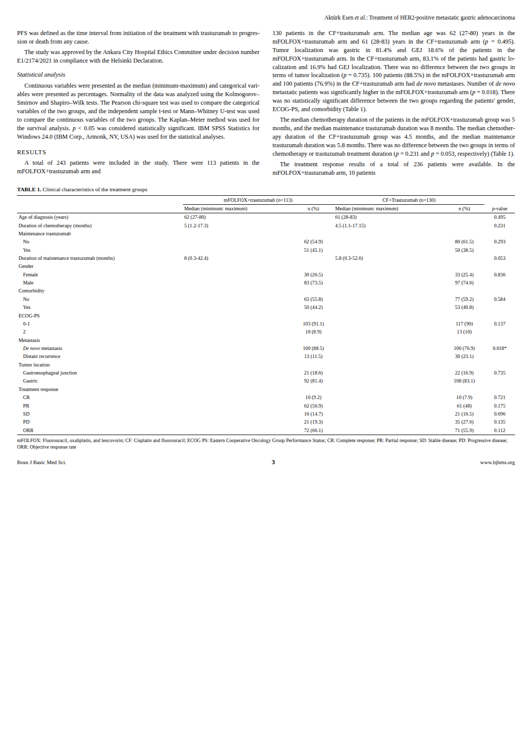Aktürk Esen et al.: Treatment of HER2-positive metastatic gastric adenocarcinoma
PFS was defined as the time interval from initiation of the treatment with trastuzumab to progression or death from any cause.
The study was approved by the Ankara City Hospital Ethics Committee under decision number E1/2174/2021 in compliance with the Helsinki Declaration.
Statistical analysis
Continuous variables were presented as the median (minimum-maximum) and categorical variables were presented as percentages. Normality of the data was analyzed using the Kolmogorov–Smirnov and Shapiro–Wilk tests. The Pearson chi-square test was used to compare the categorical variables of the two groups, and the independent sample t-test or Mann–Whitney U-test was used to compare the continuous variables of the two groups. The Kaplan–Meier method was used for the survival analysis. p < 0.05 was considered statistically significant. IBM SPSS Statistics for Windows 24.0 (IBM Corp., Armonk, NY, USA) was used for the statistical analyses.
Results
A total of 243 patients were included in the study. There were 113 patients in the mFOLFOX+trastuzumab arm and
130 patients in the CF+trastuzumab arm. The median age was 62 (27-80) years in the mFOLFOX+trastuzumab arm and 61 (28-83) years in the CF+trastuzumab arm (p = 0.495). Tumor localization was gastric in 81.4% and GEJ 18.6% of the patients in the mFOLFOX+trastuzumab arm. In the CF+trastuzumab arm, 83.1% of the patients had gastric localization and 16.9% had GEJ localization. There was no difference between the two groups in terms of tumor localization (p = 0.735). 100 patients (88.5%) in the mFOLFOX+trastuzumab arm and 100 patients (76.9%) in the CF+trastuzumab arm had de novo metastases. Number of de novo metastatic patients was significantly higher in the mFOLFOX+trastuzumab arm (p = 0.018). There was no statistically significant difference between the two groups regarding the patients' gender, ECOG-PS, and comorbidity (Table 1).
The median chemotherapy duration of the patients in the mFOLFOX+trastuzumab group was 5 months, and the median maintenance trastuzumab duration was 8 months. The median chemotherapy duration of the CF+trastuzumab group was 4.5 months, and the median maintenance trastuzumab duration was 5.8 months. There was no difference between the two groups in terms of chemotherapy or trastuzumab treatment duration (p = 0.231 and p = 0.053, respectively) (Table 1).
The treatment response results of a total of 236 patients were available. In the mFOLFOX+trastuzumab arm, 10 patients
TABLE 1. Clinical characteristics of the treatment groups
| | mFOLFOX+trastuzumab (n=113) | CF+Trastuzumab (n=130) | p -value |
| --- | --- | --- | --- |
| | Median (minimum: maximum) | n (%) | Median (minimum: maximum) | n (%) |
| Age of diagnosis (years) | 62 (27-80) | | 61 (28-83) | | 0.495 |
| Duration of chemotherapy (months) | 5 (1.2-17.3) | | 4.5 (1.1-17.15) | | 0.231 |
| Maintenance trastuzumab | | | | | |
| No | | 62 (54.9) | | 80 (61.5) | 0.293 |
| Yes | | 51 (45.1) | | 50 (38.5) | |
| Duration of maintenance trastuzumab (months) | 8 (0.3-42.4) | | 5.8 (0.3-52.6) | | 0.053 |
| Gender | | | | | |
| Female | | 30 (26.5) | | 33 (25.4) | 0.836 |
| Male | | 83 (73.5) | | 97 (74.6) | |
| Comorbidity | | | | | |
| No | | 63 (55.8) | | 77 (59.2) | 0.584 |
| Yes | | 50 (44.2) | | 53 (40.8) | |
| ECOG-PS | | | | | |
| 0-1 | | 103 (91.1) | | 117 (90) | 0.137 |
| 2 | | 10 (8.9) | | 13 (10) | |
| Metastasis | | | | | |
| De novo metastasis | | 100 (88.5) | | 100 (76.9) | 0.018* |
| Distant recurrence | | 13 (11.5) | | 30 (23.1) | |
| Tumor location | | | | | |
| Gastroesophageal junction | | 21 (18.6) | | 22 (16.9) | 0.735 |
| Gastric | | 92 (81.4) | | 108 (83.1) | |
| Treatment response | | | | | |
| CR | | 10 (9.2) | | 10 (7.9) | 0.721 |
| PR | | 62 (56.9) | | 61 (48) | 0.175 |
| SD | | 16 (14.7) | | 21 (16.5) | 0.696 |
| PD | | 21 (19.3) | | 35 (27.6) | 0.135 |
| ORR | | 72 (66.1) | | 71 (55.9) | 0.112 |
mFOLFOX: Fluorouracil, oxaliplatin, and leucovorin; CF: Cisplatin and fluorouracil; ECOG PS: Eastern Cooperative Oncology Group Performance Status; CR: Complete response; PR: Partial response; SD: Stable disease; PD: Progressive disease; ORR: Objective response rate
Bosn J Basic Med Sci. 3 www.bjbms.org